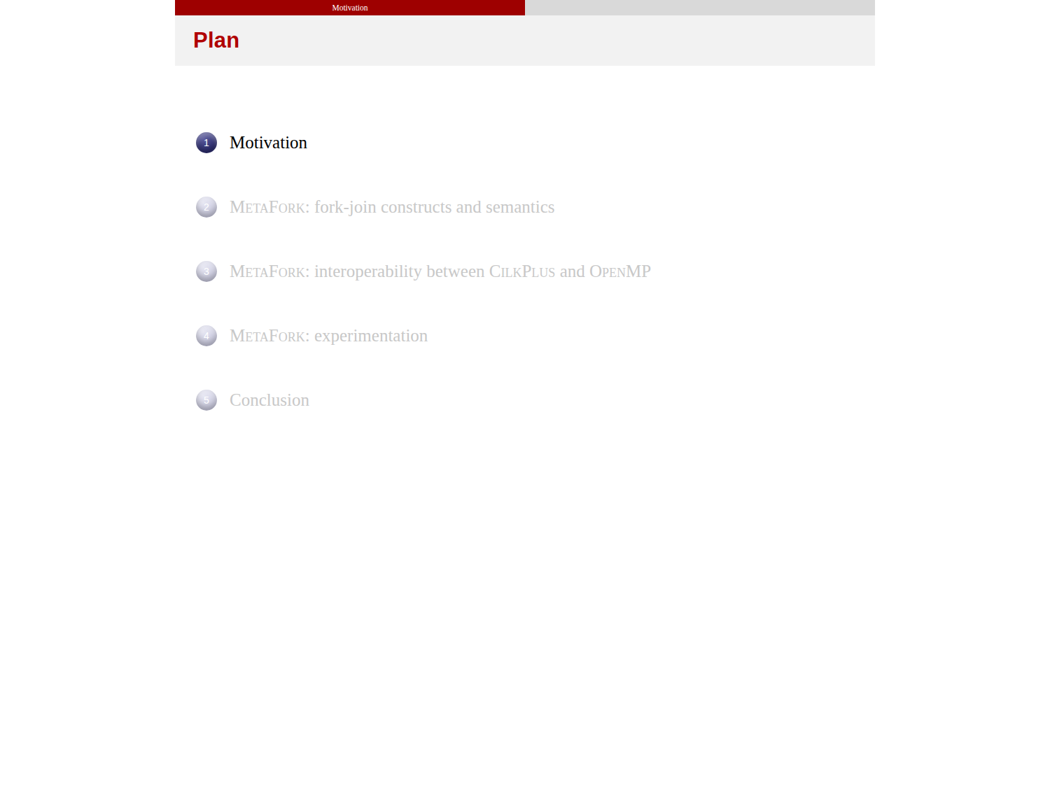Motivation
Plan
1 Motivation
2 MetaFork: fork-join constructs and semantics
3 MetaFork: interoperability between CilkPlus and OpenMP
4 MetaFork: experimentation
5 Conclusion